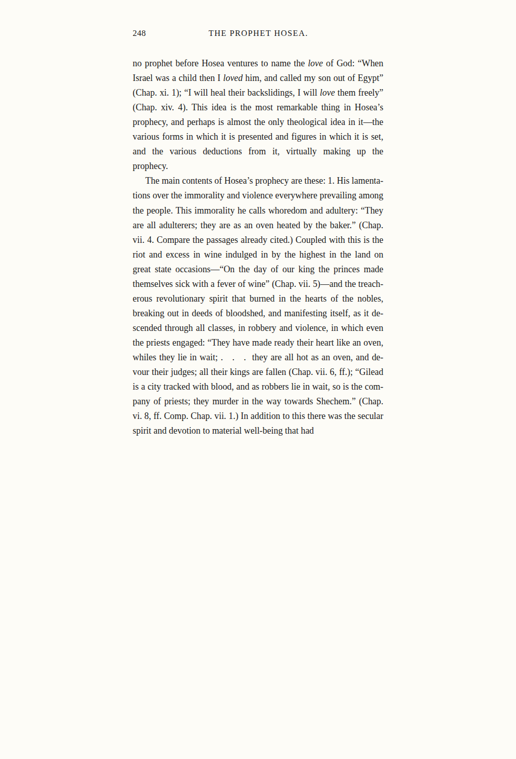248
The Prophet Hosea.
no prophet before Hosea ventures to name the love of God: “When Israel was a child then I loved him, and called my son out of Egypt” (Chap. xi. 1); “I will heal their backslidings, I will love them freely” (Chap. xiv. 4). This idea is the most remarkable thing in Hosea’s prophecy, and perhaps is almost the only theological idea in it—the various forms in which it is presented and figures in which it is set, and the various deductions from it, virtually making up the prophecy.
The main contents of Hosea’s prophecy are these: 1. His lamentations over the immorality and violence everywhere prevailing among the people. This immorality he calls whoredom and adultery: “They are all adulterers; they are as an oven heated by the baker.” (Chap. vii. 4. Compare the passages already cited.) Coupled with this is the riot and excess in wine indulged in by the highest in the land on great state occasions—“On the day of our king the princes made themselves sick with a fever of wine” (Chap. vii. 5)—and the treacherous revolutionary spirit that burned in the hearts of the nobles, breaking out in deeds of bloodshed, and manifesting itself, as it descended through all classes, in robbery and violence, in which even the priests engaged: “They have made ready their heart like an oven, whiles they lie in wait; . . . they are all hot as an oven, and devour their judges; all their kings are fallen (Chap. vii. 6, ff.); “Gilead is a city tracked with blood, and as robbers lie in wait, so is the company of priests; they murder in the way towards Shechem.” (Chap. vi. 8, ff. Comp. Chap. vii. 1.) In addition to this there was the secular spirit and devotion to material well-being that had